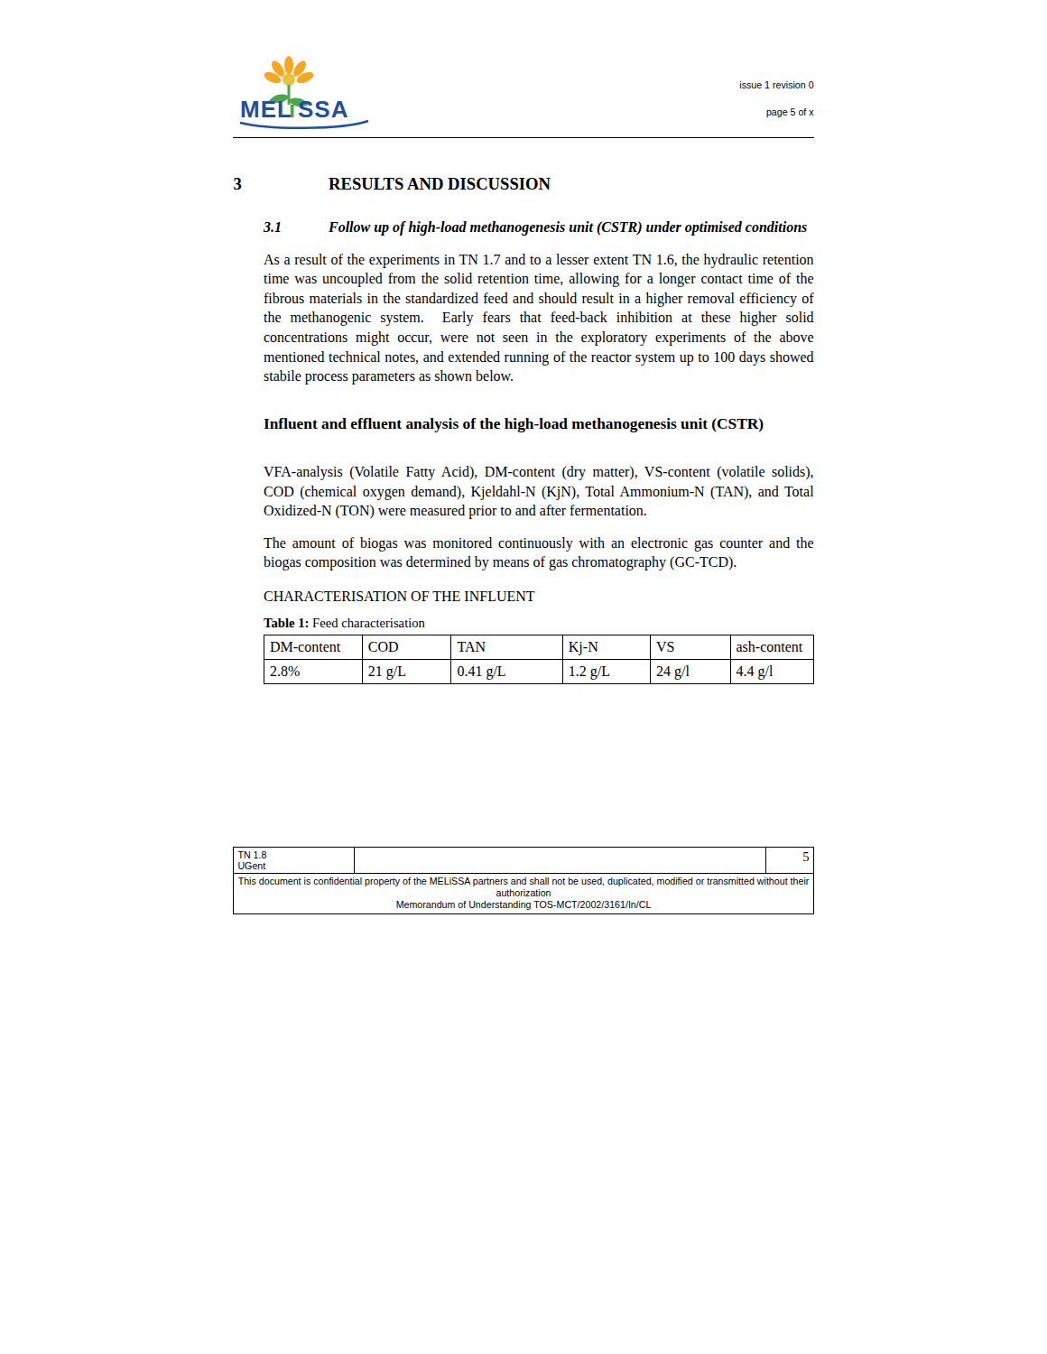MEL i SSA
issue 1 revision 0
page 5 of x
3 RESULTS AND DISCUSSION
3.1 Follow up of high-load methanogenesis unit (CSTR) under optimised conditions
As a result of the experiments in TN 1.7 and to a lesser extent TN 1.6, the hydraulic retention time was uncoupled from the solid retention time, allowing for a longer contact time of the fibrous materials in the standardized feed and should result in a higher removal efficiency of the methanogenic system. Early fears that feed-back inhibition at these higher solid concentrations might occur, were not seen in the exploratory experiments of the above mentioned technical notes, and extended running of the reactor system up to 100 days showed stabile process parameters as shown below.
Influent and effluent analysis of the high-load methanogenesis unit (CSTR)
VFA-analysis (Volatile Fatty Acid), DM-content (dry matter), VS-content (volatile solids), COD (chemical oxygen demand), Kjeldahl-N (KjN), Total Ammonium-N (TAN), and Total Oxidized-N (TON) were measured prior to and after fermentation.
The amount of biogas was monitored continuously with an electronic gas counter and the biogas composition was determined by means of gas chromatography (GC-TCD).
CHARACTERISATION OF THE INFLUENT
Table 1: Feed characterisation
| DM-content | COD | TAN | Kj-N | VS | ash-content |
| 2.8% | 21 g/L | 0.41 g/L | 1.2 g/L | 24 g/l | 4.4 g/l |
| TN 1.8 UGent | | 5 |
| This document is confidential property of the MELiSSA partners and shall not be used, duplicated, modified or transmitted without their authorization Memorandum of Understanding TOS-MCT/2002/3161/In/CL |